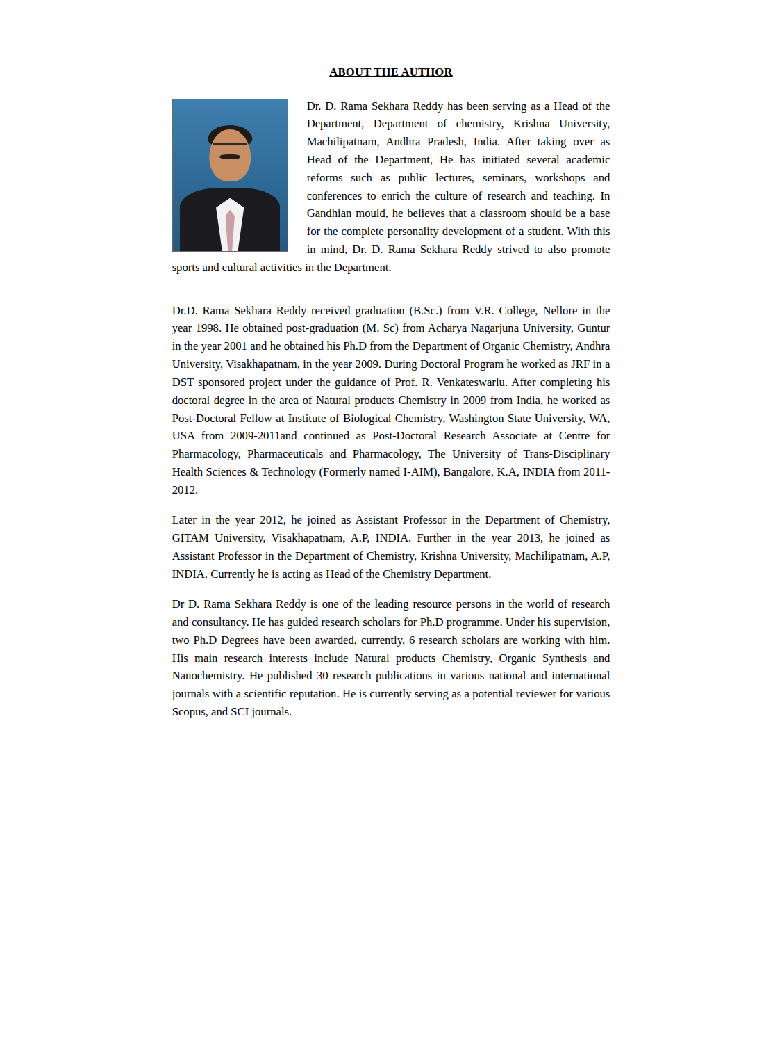ABOUT THE AUTHOR
Dr. D. Rama Sekhara Reddy has been serving as a Head of the Department, Department of chemistry, Krishna University, Machilipatnam, Andhra Pradesh, India. After taking over as Head of the Department, He has initiated several academic reforms such as public lectures, seminars, workshops and conferences to enrich the culture of research and teaching. In Gandhian mould, he believes that a classroom should be a base for the complete personality development of a student. With this in mind, Dr. D. Rama Sekhara Reddy strived to also promote sports and cultural activities in the Department.
Dr.D. Rama Sekhara Reddy received graduation (B.Sc.) from V.R. College, Nellore in the year 1998. He obtained post-graduation (M. Sc) from Acharya Nagarjuna University, Guntur in the year 2001 and he obtained his Ph.D from the Department of Organic Chemistry, Andhra University, Visakhapatnam, in the year 2009. During Doctoral Program he worked as JRF in a DST sponsored project under the guidance of Prof. R. Venkateswarlu. After completing his doctoral degree in the area of Natural products Chemistry in 2009 from India, he worked as Post-Doctoral Fellow at Institute of Biological Chemistry, Washington State University, WA, USA from 2009-2011and continued as Post-Doctoral Research Associate at Centre for Pharmacology, Pharmaceuticals and Pharmacology, The University of Trans-Disciplinary Health Sciences & Technology (Formerly named I-AIM), Bangalore, K.A, INDIA from 2011-2012.
Later in the year 2012, he joined as Assistant Professor in the Department of Chemistry, GITAM University, Visakhapatnam, A.P, INDIA. Further in the year 2013, he joined as Assistant Professor in the Department of Chemistry, Krishna University, Machilipatnam, A.P, INDIA. Currently he is acting as Head of the Chemistry Department.
Dr D. Rama Sekhara Reddy is one of the leading resource persons in the world of research and consultancy. He has guided research scholars for Ph.D programme. Under his supervision, two Ph.D Degrees have been awarded, currently, 6 research scholars are working with him. His main research interests include Natural products Chemistry, Organic Synthesis and Nanochemistry. He published 30 research publications in various national and international journals with a scientific reputation. He is currently serving as a potential reviewer for various Scopus, and SCI journals.